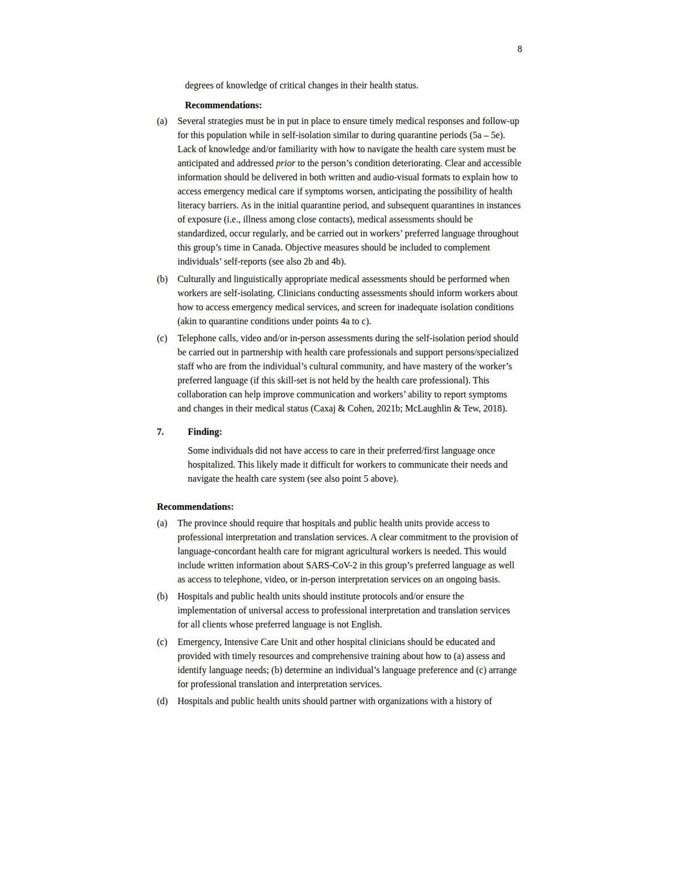8
degrees of knowledge of critical changes in their health status.
Recommendations:
(a) Several strategies must be in put in place to ensure timely medical responses and follow-up for this population while in self-isolation similar to during quarantine periods (5a – 5e). Lack of knowledge and/or familiarity with how to navigate the health care system must be anticipated and addressed prior to the person’s condition deteriorating. Clear and accessible information should be delivered in both written and audio-visual formats to explain how to access emergency medical care if symptoms worsen, anticipating the possibility of health literacy barriers. As in the initial quarantine period, and subsequent quarantines in instances of exposure (i.e., illness among close contacts), medical assessments should be standardized, occur regularly, and be carried out in workers’ preferred language throughout this group’s time in Canada. Objective measures should be included to complement individuals’ self-reports (see also 2b and 4b).
(b) Culturally and linguistically appropriate medical assessments should be performed when workers are self-isolating. Clinicians conducting assessments should inform workers about how to access emergency medical services, and screen for inadequate isolation conditions (akin to quarantine conditions under points 4a to c).
(c) Telephone calls, video and/or in-person assessments during the self-isolation period should be carried out in partnership with health care professionals and support persons/specialized staff who are from the individual’s cultural community, and have mastery of the worker’s preferred language (if this skill-set is not held by the health care professional). This collaboration can help improve communication and workers’ ability to report symptoms and changes in their medical status (Caxaj & Cohen, 2021b; McLaughlin & Tew, 2018).
7.
Finding:
Some individuals did not have access to care in their preferred/first language once hospitalized. This likely made it difficult for workers to communicate their needs and navigate the health care system (see also point 5 above).
Recommendations:
(a) The province should require that hospitals and public health units provide access to professional interpretation and translation services. A clear commitment to the provision of language-concordant health care for migrant agricultural workers is needed. This would include written information about SARS-CoV-2 in this group’s preferred language as well as access to telephone, video, or in-person interpretation services on an ongoing basis.
(b) Hospitals and public health units should institute protocols and/or ensure the implementation of universal access to professional interpretation and translation services for all clients whose preferred language is not English.
(c) Emergency, Intensive Care Unit and other hospital clinicians should be educated and provided with timely resources and comprehensive training about how to (a) assess and identify language needs; (b) determine an individual’s language preference and (c) arrange for professional translation and interpretation services.
(d) Hospitals and public health units should partner with organizations with a history of